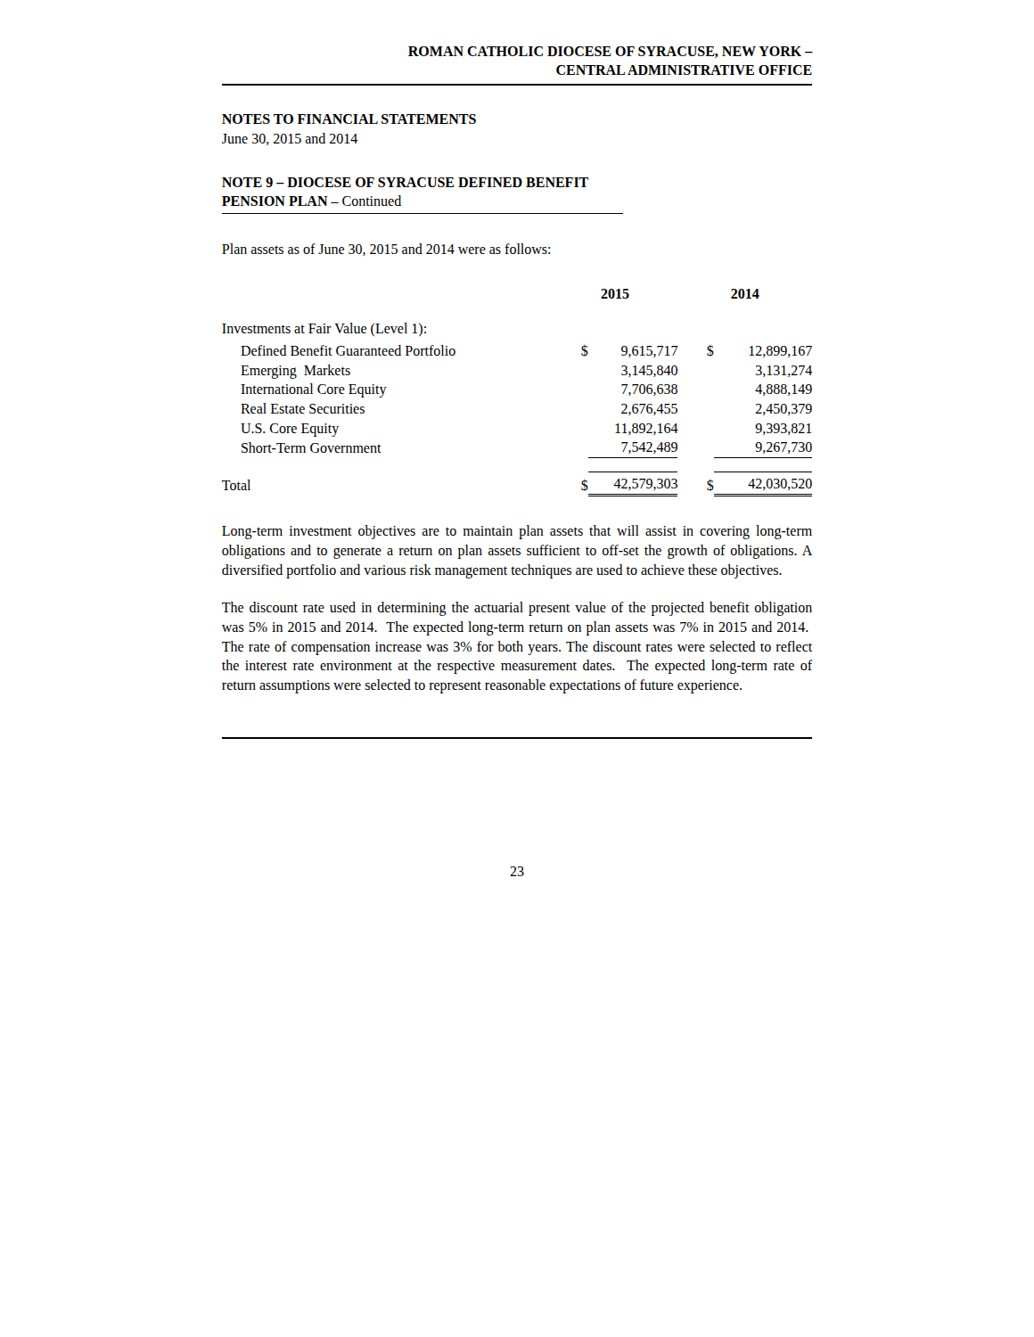ROMAN CATHOLIC DIOCESE OF SYRACUSE, NEW YORK –
CENTRAL ADMINISTRATIVE OFFICE
NOTES TO FINANCIAL STATEMENTS
June 30, 2015 and 2014
NOTE 9 – DIOCESE OF SYRACUSE DEFINED BENEFIT
PENSION PLAN – Continued
Plan assets as of June 30, 2015 and 2014 were as follows:
| | 2015 | 2014 |
| --- | --- | --- |
| Investments at Fair Value (Level 1): | | | | |
| Defined Benefit Guaranteed Portfolio | $ | 9,615,717 | $ | 12,899,167 |
| Emerging Markets | | 3,145,840 | | 3,131,274 |
| International Core Equity | | 7,706,638 | | 4,888,149 |
| Real Estate Securities | | 2,676,455 | | 2,450,379 |
| U.S. Core Equity | | 11,892,164 | | 9,393,821 |
| Short-Term Government | | 7,542,489 | | 9,267,730 |
| Total | $ | 42,579,303 | $ | 42,030,520 |
Long-term investment objectives are to maintain plan assets that will assist in covering long-term obligations and to generate a return on plan assets sufficient to off-set the growth of obligations. A diversified portfolio and various risk management techniques are used to achieve these objectives.
The discount rate used in determining the actuarial present value of the projected benefit obligation was 5% in 2015 and 2014. The expected long-term return on plan assets was 7% in 2015 and 2014. The rate of compensation increase was 3% for both years. The discount rates were selected to reflect the interest rate environment at the respective measurement dates. The expected long-term rate of return assumptions were selected to represent reasonable expectations of future experience.
23